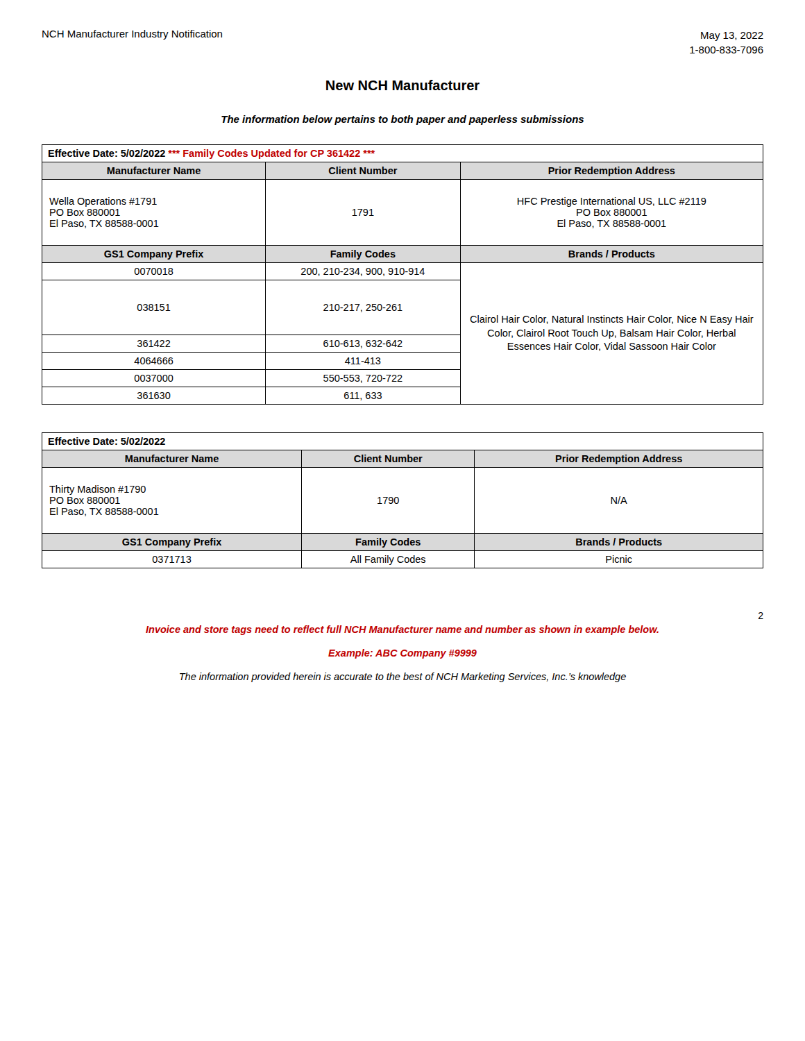NCH Manufacturer Industry Notification
May 13, 2022
1-800-833-7096
New NCH Manufacturer
The information below pertains to both paper and paperless submissions
| Effective Date: 5/02/2022 *** Family Codes Updated for CP 361422 *** |
| Manufacturer Name | Client Number | Prior Redemption Address |
| Wella Operations #1791 PO Box 880001 El Paso, TX 88588-0001 | 1791 | HFC Prestige International US, LLC #2119 PO Box 880001 El Paso, TX 88588-0001 |
| GS1 Company Prefix | Family Codes | Brands / Products |
| 0070018 | 200, 210-234, 900, 910-914 | Clairol Hair Color, Natural Instincts Hair Color, Nice N Easy Hair Color, Clairol Root Touch Up, Balsam Hair Color, Herbal Essences Hair Color, Vidal Sassoon Hair Color |
| 038151 | 210-217, 250-261 |
| 361422 | 610-613, 632-642 |
| 4064666 | 411-413 |
| 0037000 | 550-553, 720-722 |
| 361630 | 611, 633 |
| Effective Date: 5/02/2022 |
| Manufacturer Name | Client Number | Prior Redemption Address |
| Thirty Madison #1790 PO Box 880001 El Paso, TX 88588-0001 | 1790 | N/A |
| GS1 Company Prefix | Family Codes | Brands / Products |
| 0371713 | All Family Codes | Picnic |
2
Invoice and store tags need to reflect full NCH Manufacturer name and number as shown in example below.
Example: ABC Company #9999
The information provided herein is accurate to the best of NCH Marketing Services, Inc.’s knowledge